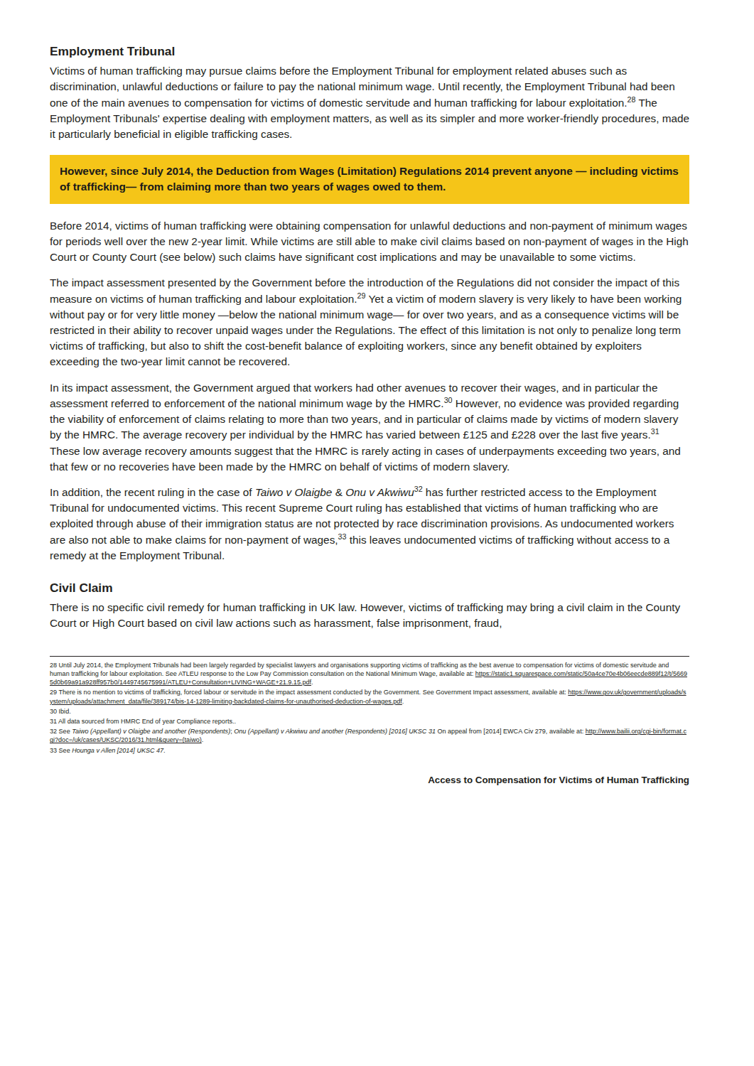Employment Tribunal
Victims of human trafficking may pursue claims before the Employment Tribunal for employment related abuses such as discrimination, unlawful deductions or failure to pay the national minimum wage. Until recently, the Employment Tribunal had been one of the main avenues to compensation for victims of domestic servitude and human trafficking for labour exploitation.28 The Employment Tribunals' expertise dealing with employment matters, as well as its simpler and more worker-friendly procedures, made it particularly beneficial in eligible trafficking cases.
However, since July 2014, the Deduction from Wages (Limitation) Regulations 2014 prevent anyone — including victims of trafficking— from claiming more than two years of wages owed to them.
Before 2014, victims of human trafficking were obtaining compensation for unlawful deductions and non-payment of minimum wages for periods well over the new 2-year limit. While victims are still able to make civil claims based on non-payment of wages in the High Court or County Court (see below) such claims have significant cost implications and may be unavailable to some victims.
The impact assessment presented by the Government before the introduction of the Regulations did not consider the impact of this measure on victims of human trafficking and labour exploitation.29 Yet a victim of modern slavery is very likely to have been working without pay or for very little money —below the national minimum wage— for over two years, and as a consequence victims will be restricted in their ability to recover unpaid wages under the Regulations. The effect of this limitation is not only to penalize long term victims of trafficking, but also to shift the cost-benefit balance of exploiting workers, since any benefit obtained by exploiters exceeding the two-year limit cannot be recovered.
In its impact assessment, the Government argued that workers had other avenues to recover their wages, and in particular the assessment referred to enforcement of the national minimum wage by the HMRC.30 However, no evidence was provided regarding the viability of enforcement of claims relating to more than two years, and in particular of claims made by victims of modern slavery by the HMRC. The average recovery per individual by the HMRC has varied between £125 and £228 over the last five years.31 These low average recovery amounts suggest that the HMRC is rarely acting in cases of underpayments exceeding two years, and that few or no recoveries have been made by the HMRC on behalf of victims of modern slavery.
In addition, the recent ruling in the case of Taiwo v Olaigbe & Onu v Akwiwu32 has further restricted access to the Employment Tribunal for undocumented victims. This recent Supreme Court ruling has established that victims of human trafficking who are exploited through abuse of their immigration status are not protected by race discrimination provisions. As undocumented workers are also not able to make claims for non-payment of wages,33 this leaves undocumented victims of trafficking without access to a remedy at the Employment Tribunal.
Civil Claim
There is no specific civil remedy for human trafficking in UK law. However, victims of trafficking may bring a civil claim in the County Court or High Court based on civil law actions such as harassment, false imprisonment, fraud,
28 Until July 2014, the Employment Tribunals had been largely regarded by specialist lawyers and organisations supporting victims of trafficking as the best avenue to compensation for victims of domestic servitude and human trafficking for labour exploitation. See ATLEU response to the Low Pay Commission consultation on the National Minimum Wage, available at: https://static1.squarespace.com/static/50a4ce70e4b06eecde889f12/t/56695d0b69a91a928ff957b0/1449745675991/ATLEU+Consultation+LIVING+WAGE+21.9.15.pdf.
29 There is no mention to victims of trafficking, forced labour or servitude in the impact assessment conducted by the Government. See Government Impact assessment, available at: https://www.gov.uk/government/uploads/system/uploads/attachment_data/file/389174/bis-14-1289-limiting-backdated-claims-for-unauthorised-deduction-of-wages.pdf.
30 Ibid.
31 All data sourced from HMRC End of year Compliance reports..
32 See Taiwo (Appellant) v Olaigbe and another (Respondents); Onu (Appellant) v Akwiwu and another (Respondents) [2016] UKSC 31 On appeal from [2014] EWCA Civ 279, available at: http://www.bailii.org/cgi-bin/format.cgi?doc=/uk/cases/UKSC/2016/31.html&query=(taiwo).
33 See Hounga v Allen [2014] UKSC 47.
Access to Compensation for Victims of Human Trafficking